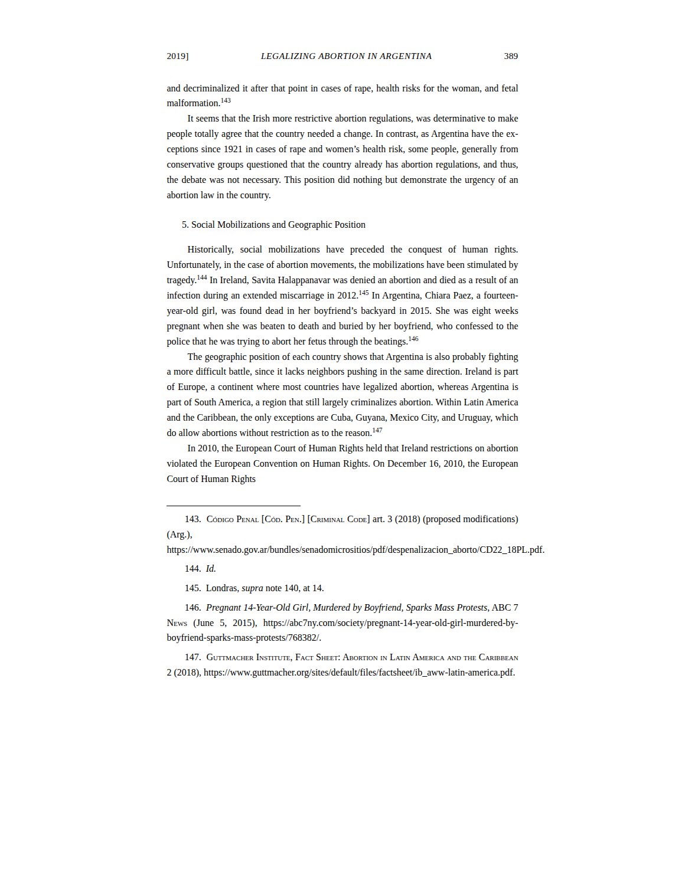2019] LEGALIZING ABORTION IN ARGENTINA 389
and decriminalized it after that point in cases of rape, health risks for the woman, and fetal malformation.143
It seems that the Irish more restrictive abortion regulations, was determinative to make people totally agree that the country needed a change. In contrast, as Argentina have the exceptions since 1921 in cases of rape and women’s health risk, some people, generally from conservative groups questioned that the country already has abortion regulations, and thus, the debate was not necessary. This position did nothing but demonstrate the urgency of an abortion law in the country.
5. Social Mobilizations and Geographic Position
Historically, social mobilizations have preceded the conquest of human rights. Unfortunately, in the case of abortion movements, the mobilizations have been stimulated by tragedy.144 In Ireland, Savita Halappanavar was denied an abortion and died as a result of an infection during an extended miscarriage in 2012.145 In Argentina, Chiara Paez, a fourteen-year-old girl, was found dead in her boyfriend’s backyard in 2015. She was eight weeks pregnant when she was beaten to death and buried by her boyfriend, who confessed to the police that he was trying to abort her fetus through the beatings.146
The geographic position of each country shows that Argentina is also probably fighting a more difficult battle, since it lacks neighbors pushing in the same direction. Ireland is part of Europe, a continent where most countries have legalized abortion, whereas Argentina is part of South America, a region that still largely criminalizes abortion. Within Latin America and the Caribbean, the only exceptions are Cuba, Guyana, Mexico City, and Uruguay, which do allow abortions without restriction as to the reason.147
In 2010, the European Court of Human Rights held that Ireland restrictions on abortion violated the European Convention on Human Rights. On December 16, 2010, the European Court of Human Rights
143. Código Penal [Cód. Pen.] [Criminal Code] art. 3 (2018) (proposed modifications) (Arg.), https://www.senado.gov.ar/bundles/senadomicrositios/pdf/despenalizacion_aborto/CD22_18PL.pdf.
144. Id.
145. Londras, supra note 140, at 14.
146. Pregnant 14-Year-Old Girl, Murdered by Boyfriend, Sparks Mass Protests, ABC 7 News (June 5, 2015), https://abc7ny.com/society/pregnant-14-year-old-girl-murdered-by-boyfriend-sparks-mass-protests/768382/.
147. Guttmacher Institute, Fact Sheet: Abortion in Latin America and the Caribbean 2 (2018), https://www.guttmacher.org/sites/default/files/factsheet/ib_aww-latin-america.pdf.